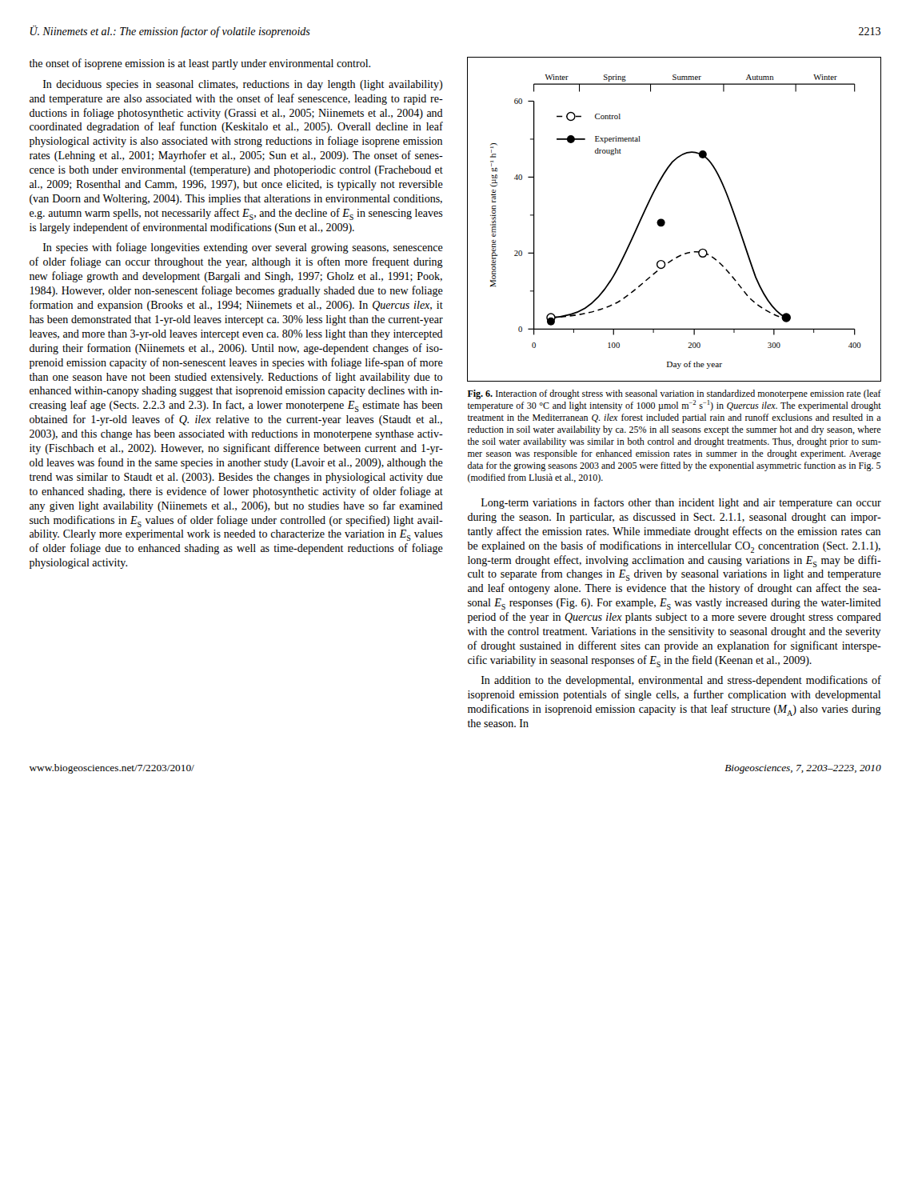Ü. Niinemets et al.: The emission factor of volatile isoprenoids
2213
the onset of isoprene emission is at least partly under environmental control.
In deciduous species in seasonal climates, reductions in day length (light availability) and temperature are also associated with the onset of leaf senescence, leading to rapid reductions in foliage photosynthetic activity (Grassi et al., 2005; Niinemets et al., 2004) and coordinated degradation of leaf function (Keskitalo et al., 2005). Overall decline in leaf physiological activity is also associated with strong reductions in foliage isoprene emission rates (Lehning et al., 2001; Mayrhofer et al., 2005; Sun et al., 2009). The onset of senescence is both under environmental (temperature) and photoperiodic control (Fracheboud et al., 2009; Rosenthal and Camm, 1996, 1997), but once elicited, is typically not reversible (van Doorn and Woltering, 2004). This implies that alterations in environmental conditions, e.g. autumn warm spells, not necessarily affect ES, and the decline of ES in senescing leaves is largely independent of environmental modifications (Sun et al., 2009).
In species with foliage longevities extending over several growing seasons, senescence of older foliage can occur throughout the year, although it is often more frequent during new foliage growth and development (Bargali and Singh, 1997; Gholz et al., 1991; Pook, 1984). However, older non-senescent foliage becomes gradually shaded due to new foliage formation and expansion (Brooks et al., 1994; Niinemets et al., 2006). In Quercus ilex, it has been demonstrated that 1-yr-old leaves intercept ca. 30% less light than the current-year leaves, and more than 3-yr-old leaves intercept even ca. 80% less light than they intercepted during their formation (Niinemets et al., 2006). Until now, age-dependent changes of isoprenoid emission capacity of non-senescent leaves in species with foliage life-span of more than one season have not been studied extensively. Reductions of light availability due to enhanced within-canopy shading suggest that isoprenoid emission capacity declines with increasing leaf age (Sects. 2.2.3 and 2.3). In fact, a lower monoterpene ES estimate has been obtained for 1-yr-old leaves of Q. ilex relative to the current-year leaves (Staudt et al., 2003), and this change has been associated with reductions in monoterpene synthase activity (Fischbach et al., 2002). However, no significant difference between current and 1-yr-old leaves was found in the same species in another study (Lavoir et al., 2009), although the trend was similar to Staudt et al. (2003). Besides the changes in physiological activity due to enhanced shading, there is evidence of lower photosynthetic activity of older foliage at any given light availability (Niinemets et al., 2006), but no studies have so far examined such modifications in ES values of older foliage under controlled (or specified) light availability. Clearly more experimental work is needed to characterize the variation in ES values of older foliage due to enhanced shading as well as time-dependent reductions of foliage physiological activity.
0 20 40 60 0 100 200 300 400 Monoterpene emission rate (µg g⁻¹ h⁻¹) Day of the year Winter Spring Summer Autumn Winter Control Experimental drought
Fig. 6. Interaction of drought stress with seasonal variation in standardized monoterpene emission rate (leaf temperature of 30 °C and light intensity of 1000 µmol m−2 s−1) in Quercus ilex. The experimental drought treatment in the Mediterranean Q. ilex forest included partial rain and runoff exclusions and resulted in a reduction in soil water availability by ca. 25% in all seasons except the summer hot and dry season, where the soil water availability was similar in both control and drought treatments. Thus, drought prior to summer season was responsible for enhanced emission rates in summer in the drought experiment. Average data for the growing seasons 2003 and 2005 were fitted by the exponential asymmetric function as in Fig. 5 (modified from Llusià et al., 2010).
Long-term variations in factors other than incident light and air temperature can occur during the season. In particular, as discussed in Sect. 2.1.1, seasonal drought can importantly affect the emission rates. While immediate drought effects on the emission rates can be explained on the basis of modifications in intercellular CO2 concentration (Sect. 2.1.1), long-term drought effect, involving acclimation and causing variations in ES may be difficult to separate from changes in ES driven by seasonal variations in light and temperature and leaf ontogeny alone. There is evidence that the history of drought can affect the seasonal ES responses (Fig. 6). For example, ES was vastly increased during the water-limited period of the year in Quercus ilex plants subject to a more severe drought stress compared with the control treatment. Variations in the sensitivity to seasonal drought and the severity of drought sustained in different sites can provide an explanation for significant interspecific variability in seasonal responses of ES in the field (Keenan et al., 2009).
In addition to the developmental, environmental and stress-dependent modifications of isoprenoid emission potentials of single cells, a further complication with developmental modifications in isoprenoid emission capacity is that leaf structure (MA) also varies during the season. In
www.biogeosciences.net/7/2203/2010/
Biogeosciences, 7, 2203–2223, 2010